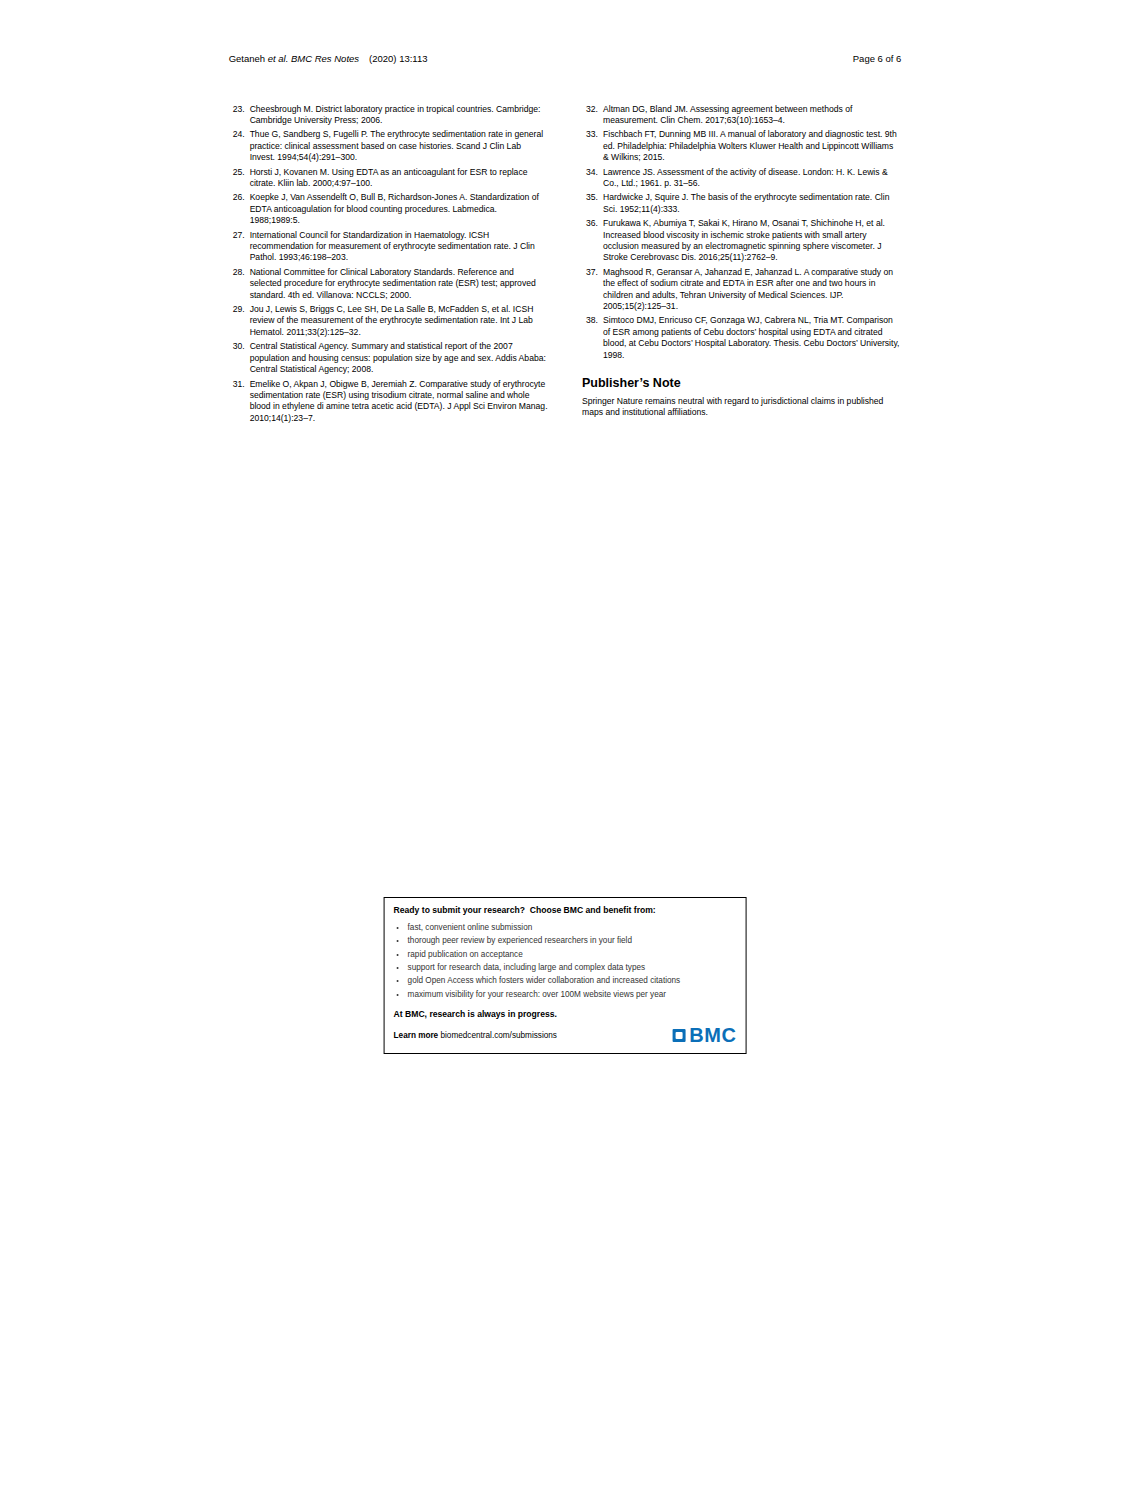Getaneh et al. BMC Res Notes(2020) 13:113
Page 6 of 6
23. Cheesbrough M. District laboratory practice in tropical countries. Cambridge: Cambridge University Press; 2006.
24. Thue G, Sandberg S, Fugelli P. The erythrocyte sedimentation rate in general practice: clinical assessment based on case histories. Scand J Clin Lab Invest. 1994;54(4):291–300.
25. Horsti J, Kovanen M. Using EDTA as an anticoagulant for ESR to replace citrate. Kliin lab. 2000;4:97–100.
26. Koepke J, Van Assendelft O, Bull B, Richardson-Jones A. Standardization of EDTA anticoagulation for blood counting procedures. Labmedica. 1988;1989:5.
27. International Council for Standardization in Haematology. ICSH recommendation for measurement of erythrocyte sedimentation rate. J Clin Pathol. 1993;46:198–203.
28. National Committee for Clinical Laboratory Standards. Reference and selected procedure for erythrocyte sedimentation rate (ESR) test; approved standard. 4th ed. Villanova: NCCLS; 2000.
29. Jou J, Lewis S, Briggs C, Lee SH, De La Salle B, McFadden S, et al. ICSH review of the measurement of the erythrocyte sedimentation rate. Int J Lab Hematol. 2011;33(2):125–32.
30. Central Statistical Agency. Summary and statistical report of the 2007 population and housing census: population size by age and sex. Addis Ababa: Central Statistical Agency; 2008.
31. Emelike O, Akpan J, Obigwe B, Jeremiah Z. Comparative study of erythrocyte sedimentation rate (ESR) using trisodium citrate, normal saline and whole blood in ethylene di amine tetra acetic acid (EDTA). J Appl Sci Environ Manag. 2010;14(1):23–7.
32. Altman DG, Bland JM. Assessing agreement between methods of measurement. Clin Chem. 2017;63(10):1653–4.
33. Fischbach FT, Dunning MB III. A manual of laboratory and diagnostic test. 9th ed. Philadelphia: Philadelphia Wolters Kluwer Health and Lippincott Williams & Wilkins; 2015.
34. Lawrence JS. Assessment of the activity of disease. London: H. K. Lewis & Co., Ltd.; 1961. p. 31–56.
35. Hardwicke J, Squire J. The basis of the erythrocyte sedimentation rate. Clin Sci. 1952;11(4):333.
36. Furukawa K, Abumiya T, Sakai K, Hirano M, Osanai T, Shichinohe H, et al. Increased blood viscosity in ischemic stroke patients with small artery occlusion measured by an electromagnetic spinning sphere viscometer. J Stroke Cerebrovasc Dis. 2016;25(11):2762–9.
37. Maghsood R, Geransar A, Jahanzad E, Jahanzad L. A comparative study on the effect of sodium citrate and EDTA in ESR after one and two hours in children and adults, Tehran University of Medical Sciences. IJP. 2005;15(2):125–31.
38. Simtoco DMJ, Enricuso CF, Gonzaga WJ, Cabrera NL, Tria MT. Comparison of ESR among patients of Cebu doctors’ hospital using EDTA and citrated blood, at Cebu Doctors’ Hospital Laboratory. Thesis. Cebu Doctors’ University, 1998.
Publisher’s Note
Springer Nature remains neutral with regard to jurisdictional claims in published maps and institutional affiliations.
Ready to submit your research? Choose BMC and benefit from:
fast, convenient online submission
thorough peer review by experienced researchers in your field
rapid publication on acceptance
support for research data, including large and complex data types
gold Open Access which fosters wider collaboration and increased citations
maximum visibility for your research: over 100M website views per year
At BMC, research is always in progress.
Learn more biomedcentral.com/submissions
BMC